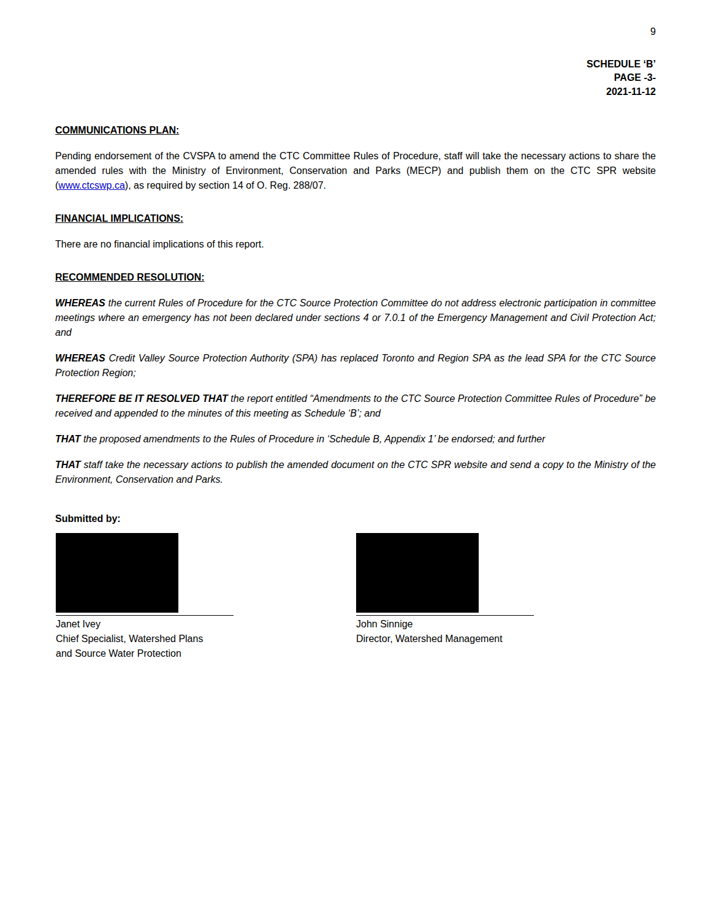9
SCHEDULE ‘B’
PAGE -3-
2021-11-12
COMMUNICATIONS PLAN:
Pending endorsement of the CVSPA to amend the CTC Committee Rules of Procedure, staff will take the necessary actions to share the amended rules with the Ministry of Environment, Conservation and Parks (MECP) and publish them on the CTC SPR website (www.ctcswp.ca), as required by section 14 of O. Reg. 288/07.
FINANCIAL IMPLICATIONS:
There are no financial implications of this report.
RECOMMENDED RESOLUTION:
WHEREAS the current Rules of Procedure for the CTC Source Protection Committee do not address electronic participation in committee meetings where an emergency has not been declared under sections 4 or 7.0.1 of the Emergency Management and Civil Protection Act; and
WHEREAS Credit Valley Source Protection Authority (SPA) has replaced Toronto and Region SPA as the lead SPA for the CTC Source Protection Region;
THEREFORE BE IT RESOLVED THAT the report entitled “Amendments to the CTC Source Protection Committee Rules of Procedure” be received and appended to the minutes of this meeting as Schedule ‘B’; and
THAT the proposed amendments to the Rules of Procedure in ‘Schedule B, Appendix 1’ be endorsed; and further
THAT staff take the necessary actions to publish the amended document on the CTC SPR website and send a copy to the Ministry of the Environment, Conservation and Parks.
Submitted by:
| Janet Ivey Chief Specialist, Watershed Plans and Source Water Protection | John Sinnige Director, Watershed Management |